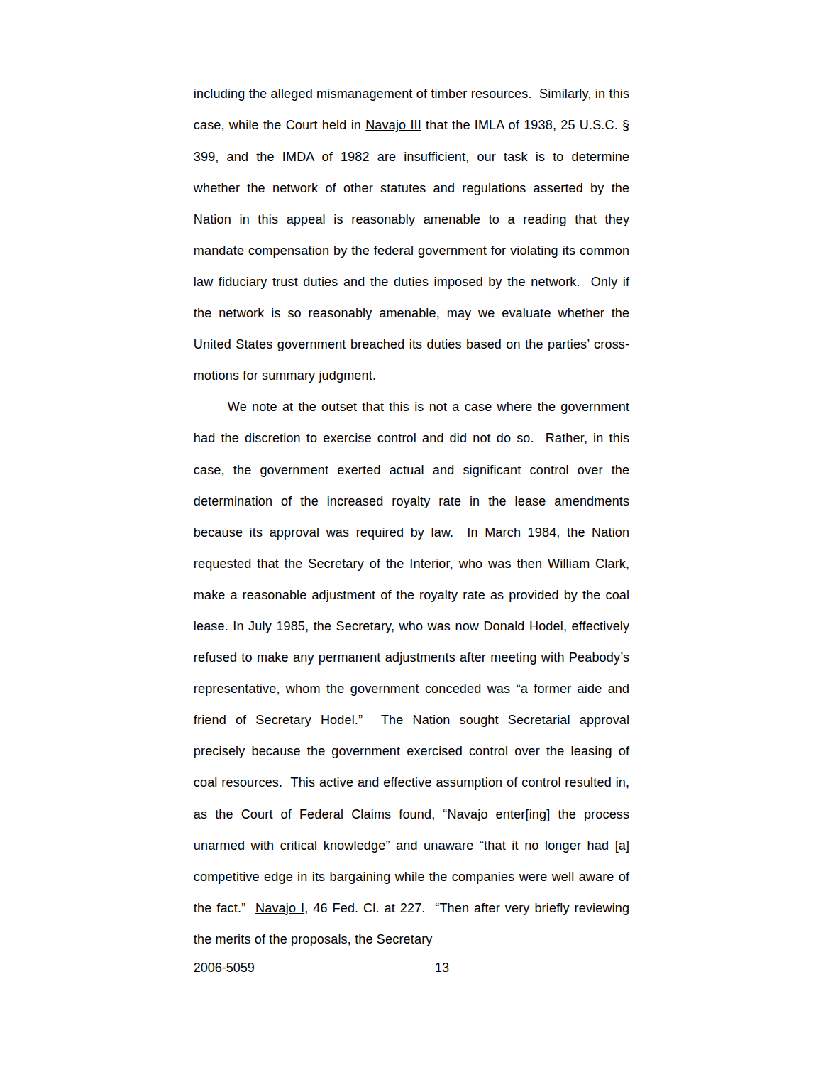including the alleged mismanagement of timber resources. Similarly, in this case, while the Court held in Navajo III that the IMLA of 1938, 25 U.S.C. § 399, and the IMDA of 1982 are insufficient, our task is to determine whether the network of other statutes and regulations asserted by the Nation in this appeal is reasonably amenable to a reading that they mandate compensation by the federal government for violating its common law fiduciary trust duties and the duties imposed by the network. Only if the network is so reasonably amenable, may we evaluate whether the United States government breached its duties based on the parties’ cross-motions for summary judgment.
We note at the outset that this is not a case where the government had the discretion to exercise control and did not do so. Rather, in this case, the government exerted actual and significant control over the determination of the increased royalty rate in the lease amendments because its approval was required by law. In March 1984, the Nation requested that the Secretary of the Interior, who was then William Clark, make a reasonable adjustment of the royalty rate as provided by the coal lease. In July 1985, the Secretary, who was now Donald Hodel, effectively refused to make any permanent adjustments after meeting with Peabody’s representative, whom the government conceded was “a former aide and friend of Secretary Hodel.” The Nation sought Secretarial approval precisely because the government exercised control over the leasing of coal resources. This active and effective assumption of control resulted in, as the Court of Federal Claims found, “Navajo enter[ing] the process unarmed with critical knowledge” and unaware “that it no longer had [a] competitive edge in its bargaining while the companies were well aware of the fact.” Navajo I, 46 Fed. Cl. at 227. “Then after very briefly reviewing the merits of the proposals, the Secretary
2006-5059
13